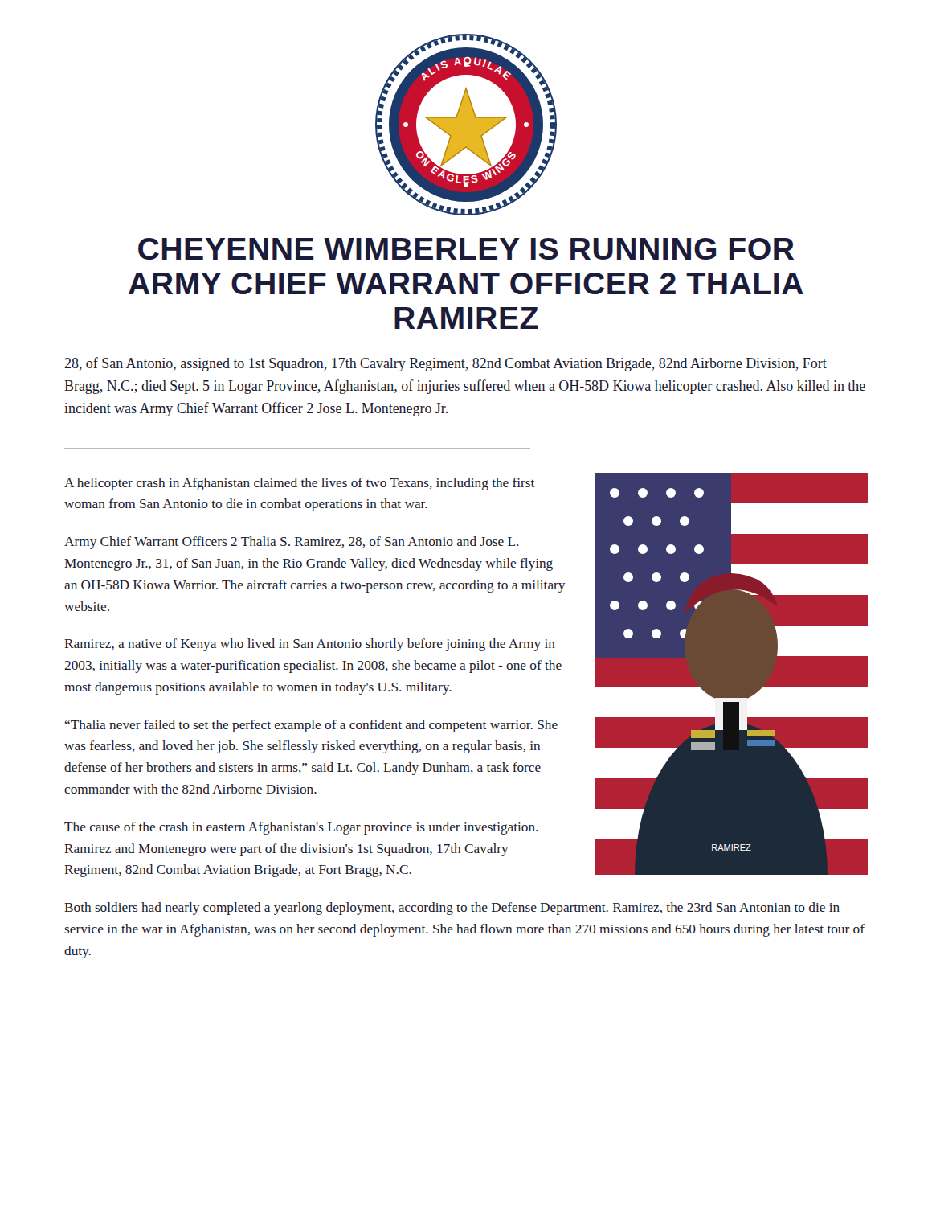ALIS AQUILAE ON EAGLES WINGS
Cheyenne Wimberley is Running for
Army Chief Warrant Officer 2 Thalia Ramirez
28, of San Antonio, assigned to 1st Squadron, 17th Cavalry Regiment, 82nd Combat Aviation Brigade, 82nd Airborne Division, Fort Bragg, N.C.; died Sept. 5 in Logar Province, Afghanistan, of injuries suffered when a OH-58D Kiowa helicopter crashed. Also killed in the incident was Army Chief Warrant Officer 2 Jose L. Montenegro Jr.
A helicopter crash in Afghanistan claimed the lives of two Texans, including the first woman from San Antonio to die in combat operations in that war.
Army Chief Warrant Officers 2 Thalia S. Ramirez, 28, of San Antonio and Jose L. Montenegro Jr., 31, of San Juan, in the Rio Grande Valley, died Wednesday while flying an OH-58D Kiowa Warrior. The aircraft carries a two-person crew, according to a military website.
Ramirez, a native of Kenya who lived in San Antonio shortly before joining the Army in 2003, initially was a water-purification specialist. In 2008, she became a pilot - one of the most dangerous positions available to women in today's U.S. military.
“Thalia never failed to set the perfect example of a confident and competent warrior. She was fearless, and loved her job. She selflessly risked everything, on a regular basis, in defense of her brothers and sisters in arms,” said Lt. Col. Landy Dunham, a task force commander with the 82nd Airborne Division.
The cause of the crash in eastern Afghanistan's Logar province is under investigation. Ramirez and Montenegro were part of the division's 1st Squadron, 17th Cavalry Regiment, 82nd Combat Aviation Brigade, at Fort Bragg, N.C.
Both soldiers had nearly completed a yearlong deployment, according to the Defense Department. Ramirez, the 23rd San Antonian to die in service in the war in Afghanistan, was on her second deployment. She had flown more than 270 missions and 650 hours during her latest tour of duty.